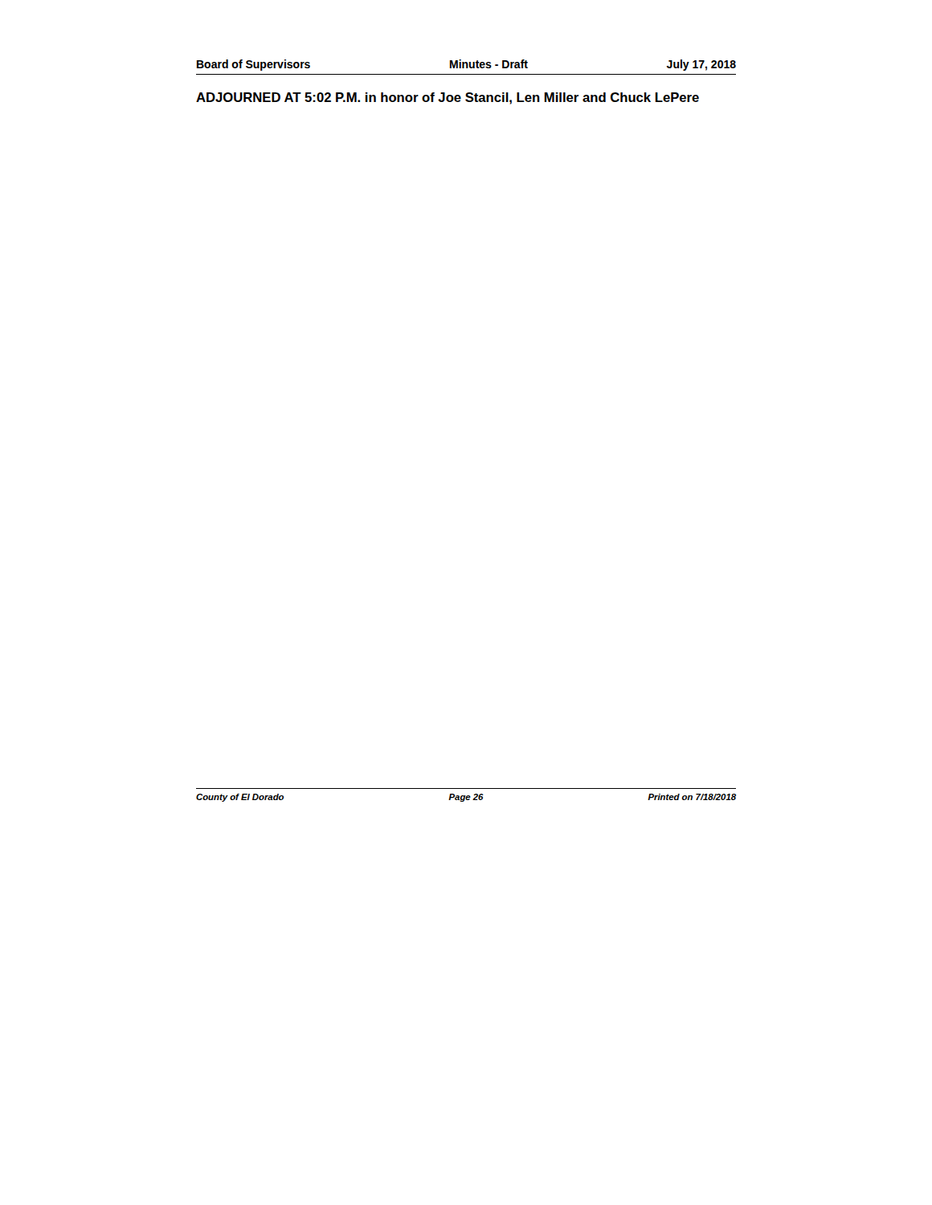Board of Supervisors
Minutes - Draft
July 17, 2018
ADJOURNED AT 5:02 P.M. in honor of Joe Stancil, Len Miller and Chuck LePere
County of El Dorado
Page 26
Printed on 7/18/2018